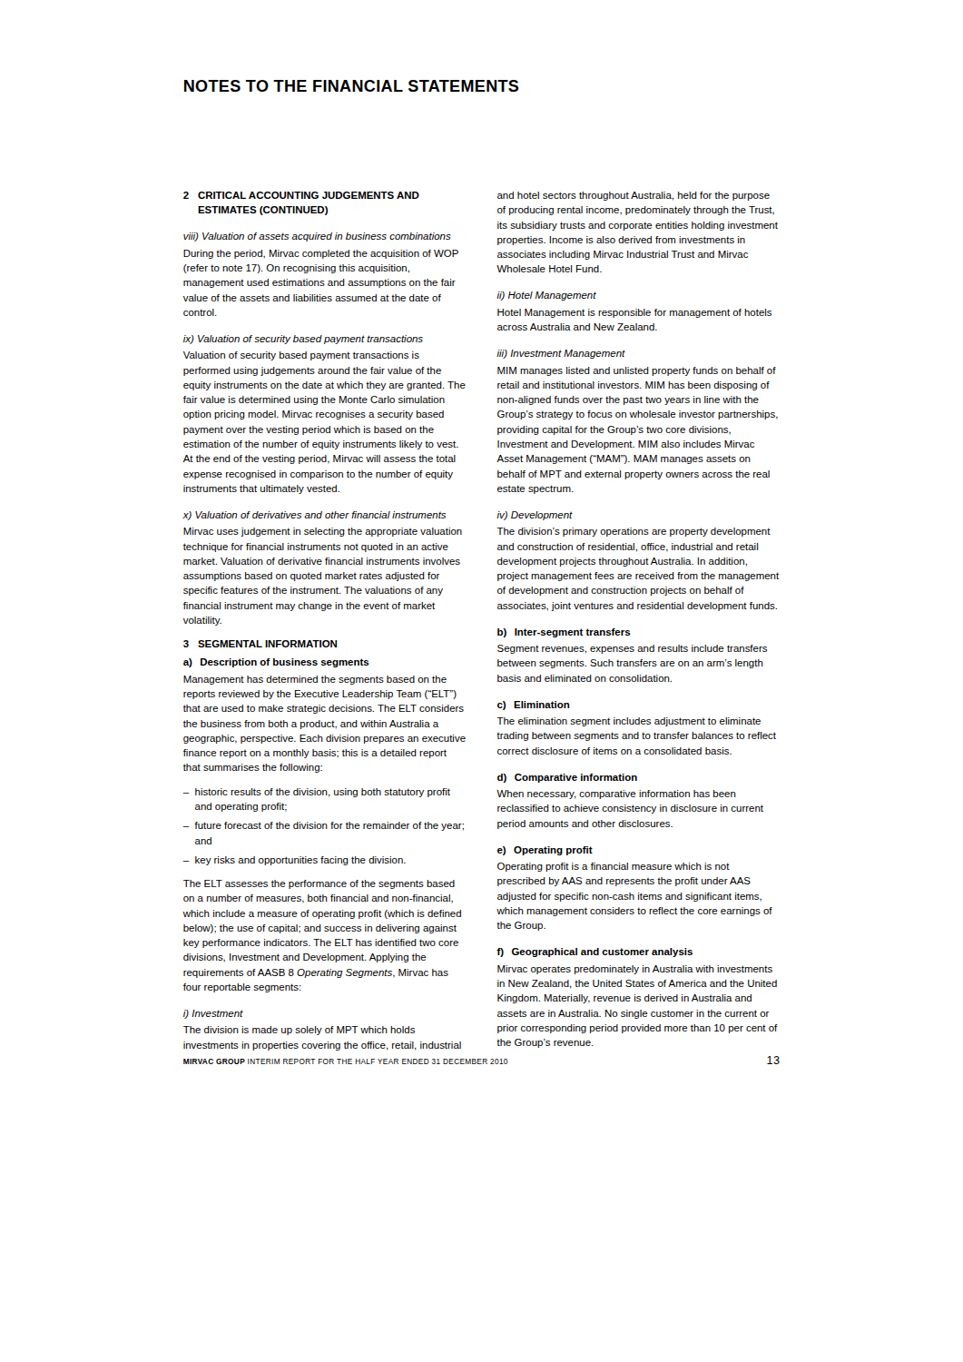Notes to the Financial Statements
2 Critical accounting judgements and estimates (continued)
viii) Valuation of assets acquired in business combinations
During the period, Mirvac completed the acquisition of WOP (refer to note 17). On recognising this acquisition, management used estimations and assumptions on the fair value of the assets and liabilities assumed at the date of control.
ix) Valuation of security based payment transactions
Valuation of security based payment transactions is performed using judgements around the fair value of the equity instruments on the date at which they are granted. The fair value is determined using the Monte Carlo simulation option pricing model. Mirvac recognises a security based payment over the vesting period which is based on the estimation of the number of equity instruments likely to vest. At the end of the vesting period, Mirvac will assess the total expense recognised in comparison to the number of equity instruments that ultimately vested.
x) Valuation of derivatives and other financial instruments
Mirvac uses judgement in selecting the appropriate valuation technique for financial instruments not quoted in an active market. Valuation of derivative financial instruments involves assumptions based on quoted market rates adjusted for specific features of the instrument. The valuations of any financial instrument may change in the event of market volatility.
3 Segmental information
a) Description of business segments
Management has determined the segments based on the reports reviewed by the Executive Leadership Team (“ELT”) that are used to make strategic decisions. The ELT considers the business from both a product, and within Australia a geographic, perspective. Each division prepares an executive finance report on a monthly basis; this is a detailed report that summarises the following:
historic results of the division, using both statutory profit and operating profit;
future forecast of the division for the remainder of the year; and
key risks and opportunities facing the division.
The ELT assesses the performance of the segments based on a number of measures, both financial and non-financial, which include a measure of operating profit (which is defined below); the use of capital; and success in delivering against key performance indicators. The ELT has identified two core divisions, Investment and Development. Applying the requirements of AASB 8 Operating Segments, Mirvac has four reportable segments:
i) Investment
The division is made up solely of MPT which holds investments in properties covering the office, retail, industrial and hotel sectors throughout Australia, held for the purpose of producing rental income, predominately through the Trust, its subsidiary trusts and corporate entities holding investment properties. Income is also derived from investments in associates including Mirvac Industrial Trust and Mirvac Wholesale Hotel Fund.
ii) Hotel Management
Hotel Management is responsible for management of hotels across Australia and New Zealand.
iii) Investment Management
MIM manages listed and unlisted property funds on behalf of retail and institutional investors. MIM has been disposing of non-aligned funds over the past two years in line with the Group’s strategy to focus on wholesale investor partnerships, providing capital for the Group’s two core divisions, Investment and Development. MIM also includes Mirvac Asset Management (“MAM”). MAM manages assets on behalf of MPT and external property owners across the real estate spectrum.
iv) Development
The division’s primary operations are property development and construction of residential, office, industrial and retail development projects throughout Australia. In addition, project management fees are received from the management of development and construction projects on behalf of associates, joint ventures and residential development funds.
b) Inter-segment transfers
Segment revenues, expenses and results include transfers between segments. Such transfers are on an arm’s length basis and eliminated on consolidation.
c) Elimination
The elimination segment includes adjustment to eliminate trading between segments and to transfer balances to reflect correct disclosure of items on a consolidated basis.
d) Comparative information
When necessary, comparative information has been reclassified to achieve consistency in disclosure in current period amounts and other disclosures.
e) Operating profit
Operating profit is a financial measure which is not prescribed by AAS and represents the profit under AAS adjusted for specific non-cash items and significant items, which management considers to reflect the core earnings of the Group.
f) Geographical and customer analysis
Mirvac operates predominately in Australia with investments in New Zealand, the United States of America and the United Kingdom. Materially, revenue is derived in Australia and assets are in Australia. No single customer in the current or prior corresponding period provided more than 10 per cent of the Group’s revenue.
Mirvac Group interim report for the half year ended 31 December 2010
13